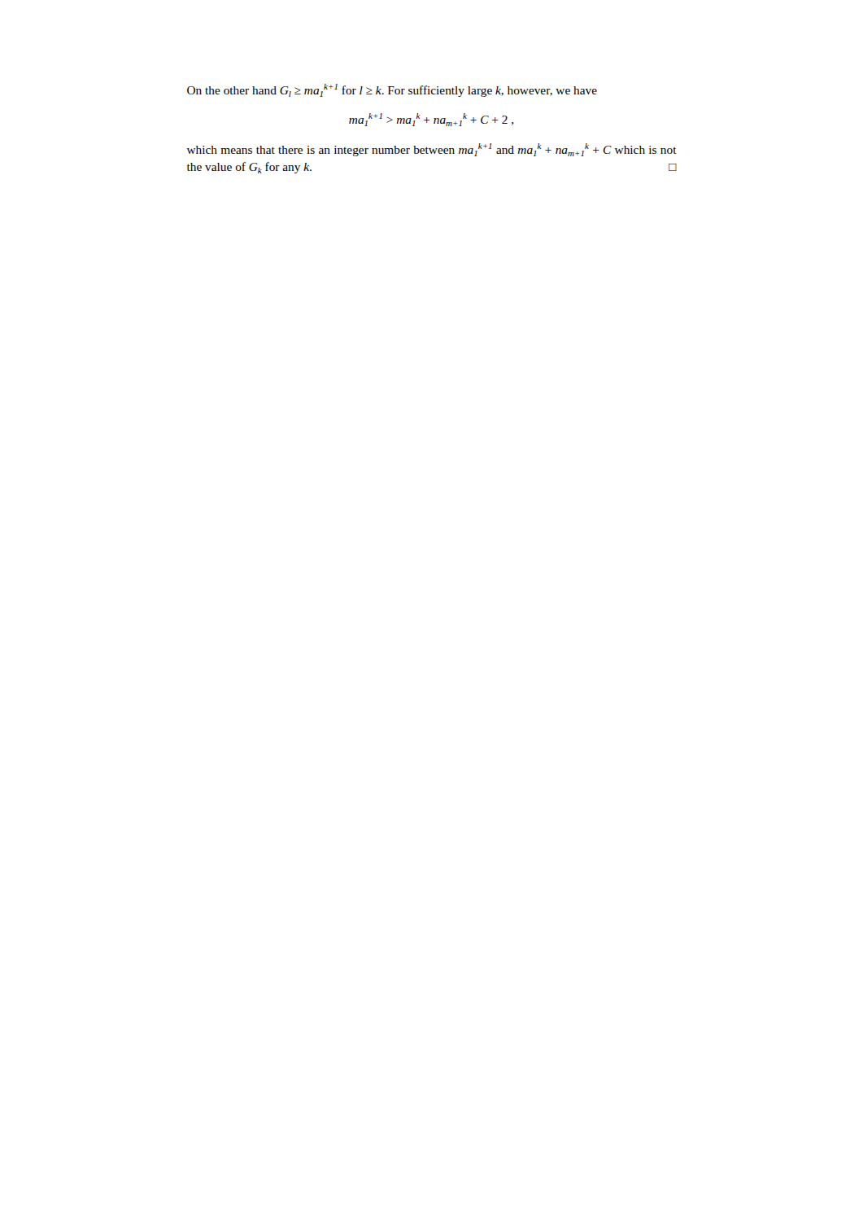On the other hand Gl ≥ ma1k+1 for l ≥ k. For sufficiently large k, however, we have
ma1k+1 > ma1k + nam+1k + C + 2 ,
which means that there is an integer number between ma1k+1 and ma1k + nam+1k + C which is not the value of Gk for any k.□